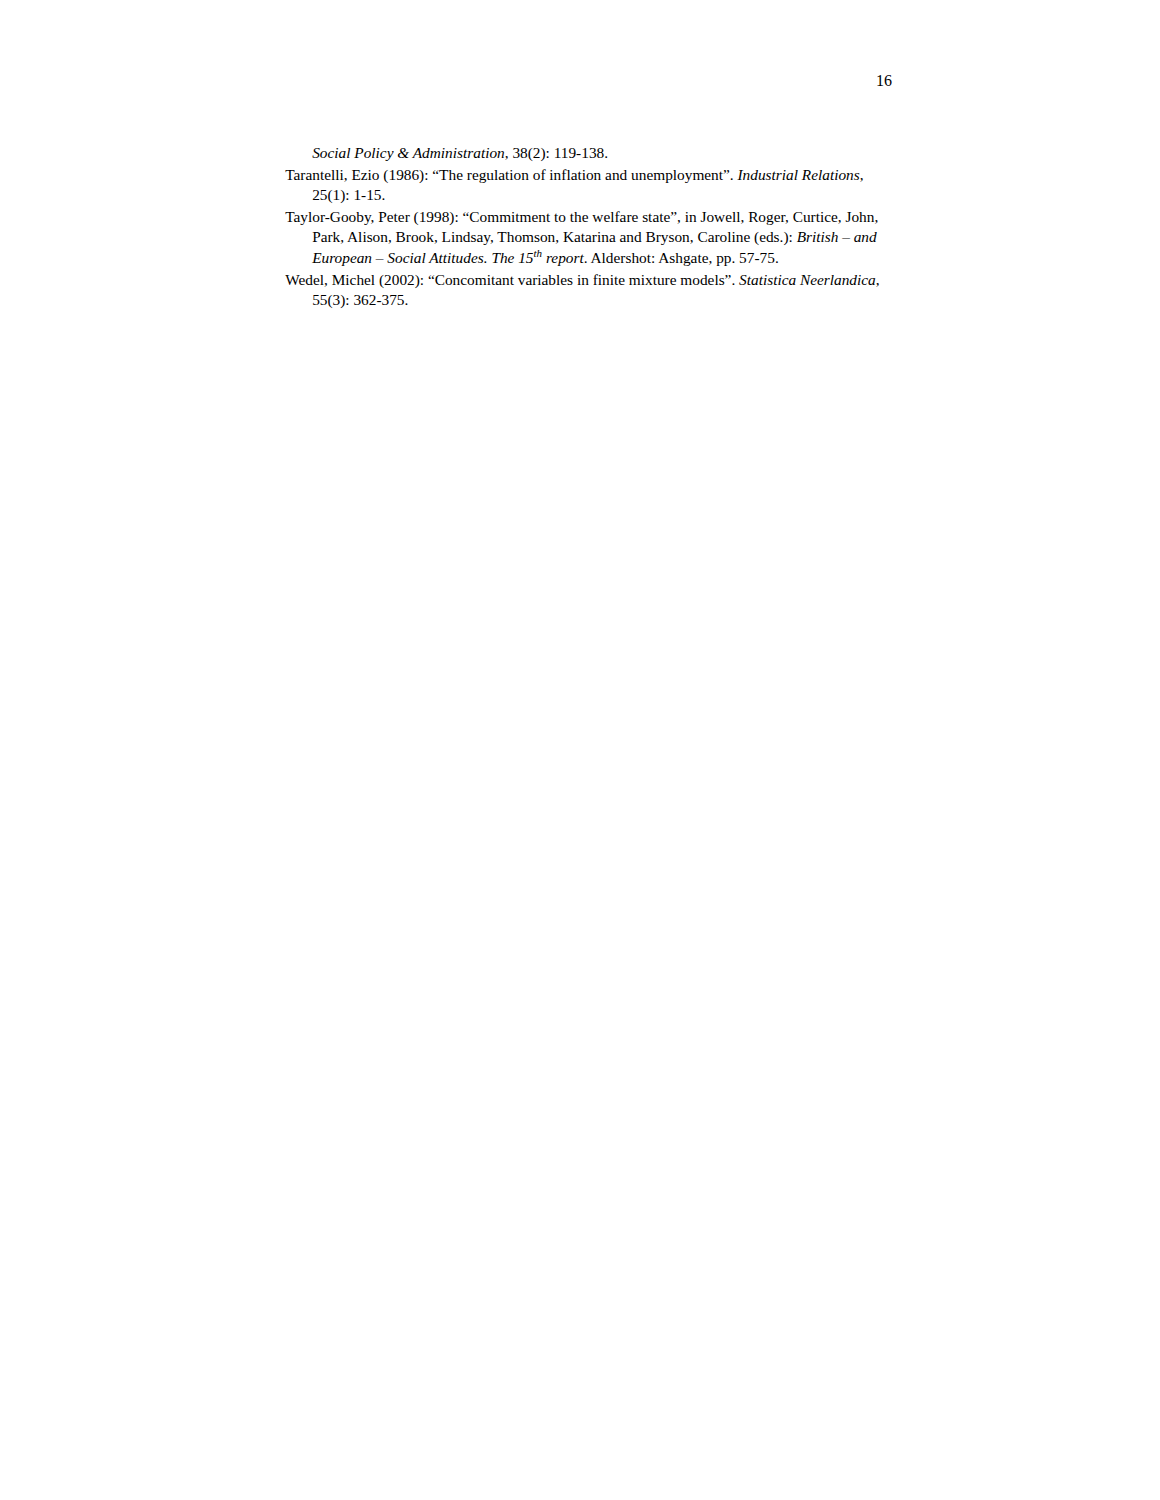16
Social Policy & Administration, 38(2): 119-138.
Tarantelli, Ezio (1986): “The regulation of inflation and unemployment”. Industrial Relations, 25(1): 1-15.
Taylor-Gooby, Peter (1998): “Commitment to the welfare state”, in Jowell, Roger, Curtice, John, Park, Alison, Brook, Lindsay, Thomson, Katarina and Bryson, Caroline (eds.): British – and European – Social Attitudes. The 15th report. Aldershot: Ashgate, pp. 57-75.
Wedel, Michel (2002): “Concomitant variables in finite mixture models”. Statistica Neerlandica, 55(3): 362-375.